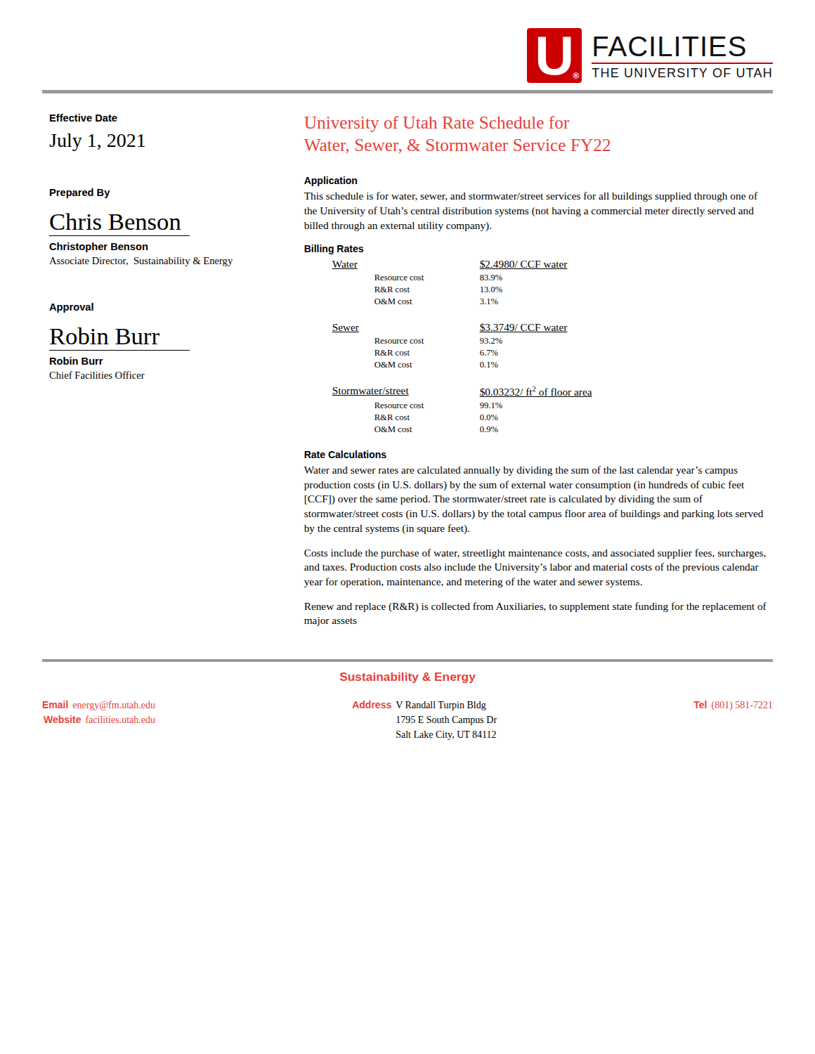U®
FACILITIES
THE UNIVERSITY OF UTAH
Effective Date
July 1, 2021
Prepared By
Chris Benson
Christopher Benson
Associate Director, Sustainability & Energy
Approval
Robin Burr
Robin Burr
Chief Facilities Officer
University of Utah Rate Schedule for
Water, Sewer, & Stormwater Service FY22
Application
This schedule is for water, sewer, and stormwater/street services for all buildings supplied through one of the University of Utah’s central distribution systems (not having a commercial meter directly served and billed through an external utility company).
Billing Rates
Water $2.4980/ CCF water
Resource cost 83.9%
R&R cost 13.0%
O&M cost 3.1%
Sewer $3.3749/ CCF water
Resource cost 93.2%
R&R cost 6.7%
O&M cost 0.1%
Stormwater/street $0.03232/ ft2 of floor area
Resource cost 99.1%
R&R cost 0.0%
O&M cost 0.9%
Rate Calculations
Water and sewer rates are calculated annually by dividing the sum of the last calendar year’s campus production costs (in U.S. dollars) by the sum of external water consumption (in hundreds of cubic feet [CCF]) over the same period. The stormwater/street rate is calculated by dividing the sum of stormwater/street costs (in U.S. dollars) by the total campus floor area of buildings and parking lots served by the central systems (in square feet).
Costs include the purchase of water, streetlight maintenance costs, and associated supplier fees, surcharges, and taxes. Production costs also include the University’s labor and material costs of the previous calendar year for operation, maintenance, and metering of the water and sewer systems.
Renew and replace (R&R) is collected from Auxiliaries, to supplement state funding for the replacement of major assets
Sustainability & Energy
Email energy@fm.utah.edu
Website facilities.utah.edu
Address V Randall Turpin Bldg
1795 E South Campus Dr
Salt Lake City, UT 84112
Tel(801) 581-7221